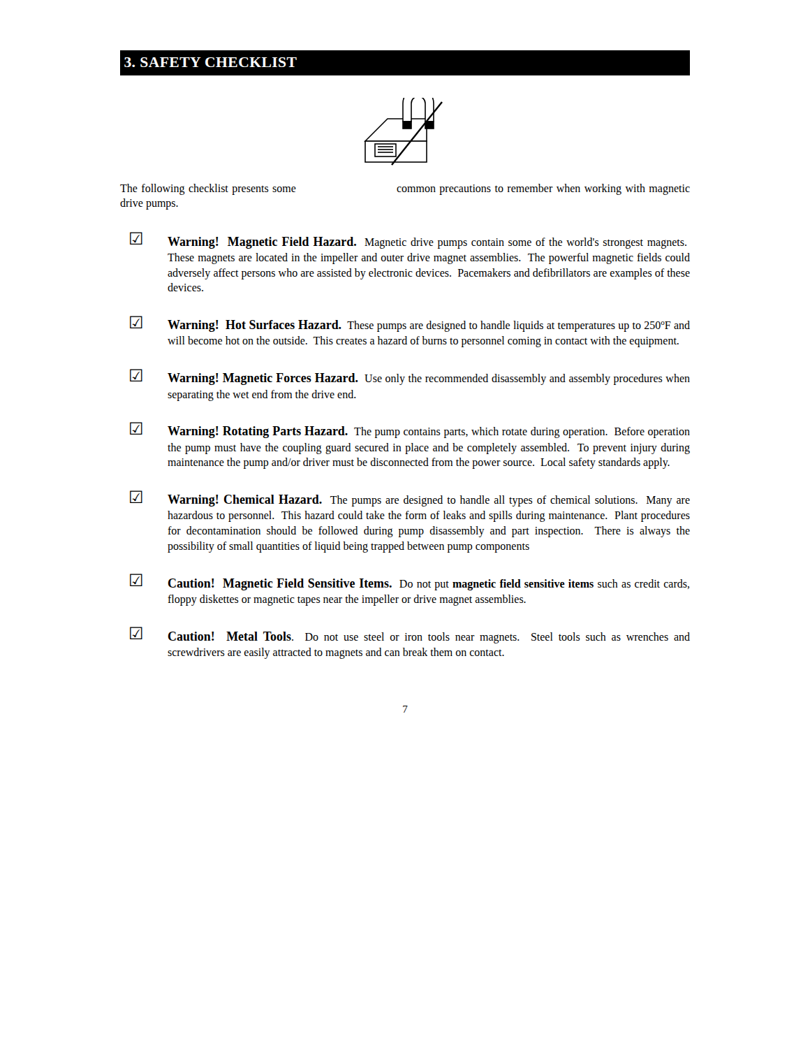3. SAFETY CHECKLIST
The following checklist presents some common precautions to remember when working with magnetic drive pumps.
Warning! Magnetic Field Hazard. Magnetic drive pumps contain some of the world's strongest magnets. These magnets are located in the impeller and outer drive magnet assemblies. The powerful magnetic fields could adversely affect persons who are assisted by electronic devices. Pacemakers and defibrillators are examples of these devices.
Warning! Hot Surfaces Hazard. These pumps are designed to handle liquids at temperatures up to 250oF and will become hot on the outside. This creates a hazard of burns to personnel coming in contact with the equipment.
Warning! Magnetic Forces Hazard. Use only the recommended disassembly and assembly procedures when separating the wet end from the drive end.
Warning! Rotating Parts Hazard. The pump contains parts, which rotate during operation. Before operation the pump must have the coupling guard secured in place and be completely assembled. To prevent injury during maintenance the pump and/or driver must be disconnected from the power source. Local safety standards apply.
Warning! Chemical Hazard. The pumps are designed to handle all types of chemical solutions. Many are hazardous to personnel. This hazard could take the form of leaks and spills during maintenance. Plant procedures for decontamination should be followed during pump disassembly and part inspection. There is always the possibility of small quantities of liquid being trapped between pump components
Caution! Magnetic Field Sensitive Items. Do not put magnetic field sensitive items such as credit cards, floppy diskettes or magnetic tapes near the impeller or drive magnet assemblies.
Caution! Metal Tools. Do not use steel or iron tools near magnets. Steel tools such as wrenches and screwdrivers are easily attracted to magnets and can break them on contact.
7